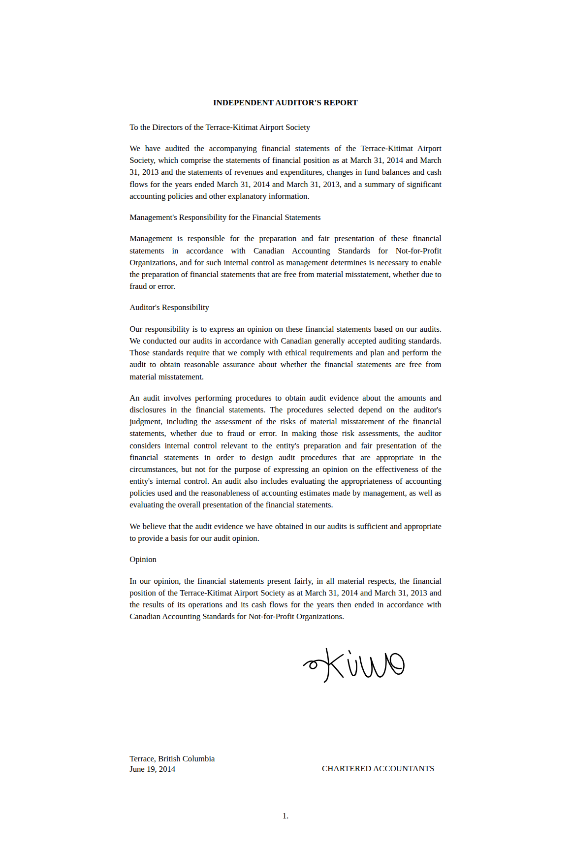INDEPENDENT AUDITOR'S REPORT
To the Directors of the Terrace-Kitimat Airport Society
We have audited the accompanying financial statements of the Terrace-Kitimat Airport Society, which comprise the statements of financial position as at March 31, 2014 and March 31, 2013 and the statements of revenues and expenditures, changes in fund balances and cash flows for the years ended March 31, 2014 and March 31, 2013, and a summary of significant accounting policies and other explanatory information.
Management's Responsibility for the Financial Statements
Management is responsible for the preparation and fair presentation of these financial statements in accordance with Canadian Accounting Standards for Not-for-Profit Organizations, and for such internal control as management determines is necessary to enable the preparation of financial statements that are free from material misstatement, whether due to fraud or error.
Auditor's Responsibility
Our responsibility is to express an opinion on these financial statements based on our audits. We conducted our audits in accordance with Canadian generally accepted auditing standards. Those standards require that we comply with ethical requirements and plan and perform the audit to obtain reasonable assurance about whether the financial statements are free from material misstatement.
An audit involves performing procedures to obtain audit evidence about the amounts and disclosures in the financial statements. The procedures selected depend on the auditor's judgment, including the assessment of the risks of material misstatement of the financial statements, whether due to fraud or error. In making those risk assessments, the auditor considers internal control relevant to the entity's preparation and fair presentation of the financial statements in order to design audit procedures that are appropriate in the circumstances, but not for the purpose of expressing an opinion on the effectiveness of the entity's internal control. An audit also includes evaluating the appropriateness of accounting policies used and the reasonableness of accounting estimates made by management, as well as evaluating the overall presentation of the financial statements.
We believe that the audit evidence we have obtained in our audits is sufficient and appropriate to provide a basis for our audit opinion.
Opinion
In our opinion, the financial statements present fairly, in all material respects, the financial position of the Terrace-Kitimat Airport Society as at March 31, 2014 and March 31, 2013 and the results of its operations and its cash flows for the years then ended in accordance with Canadian Accounting Standards for Not-for-Profit Organizations.
Terrace, British Columbia
June 19, 2014
CHARTERED ACCOUNTANTS
1.